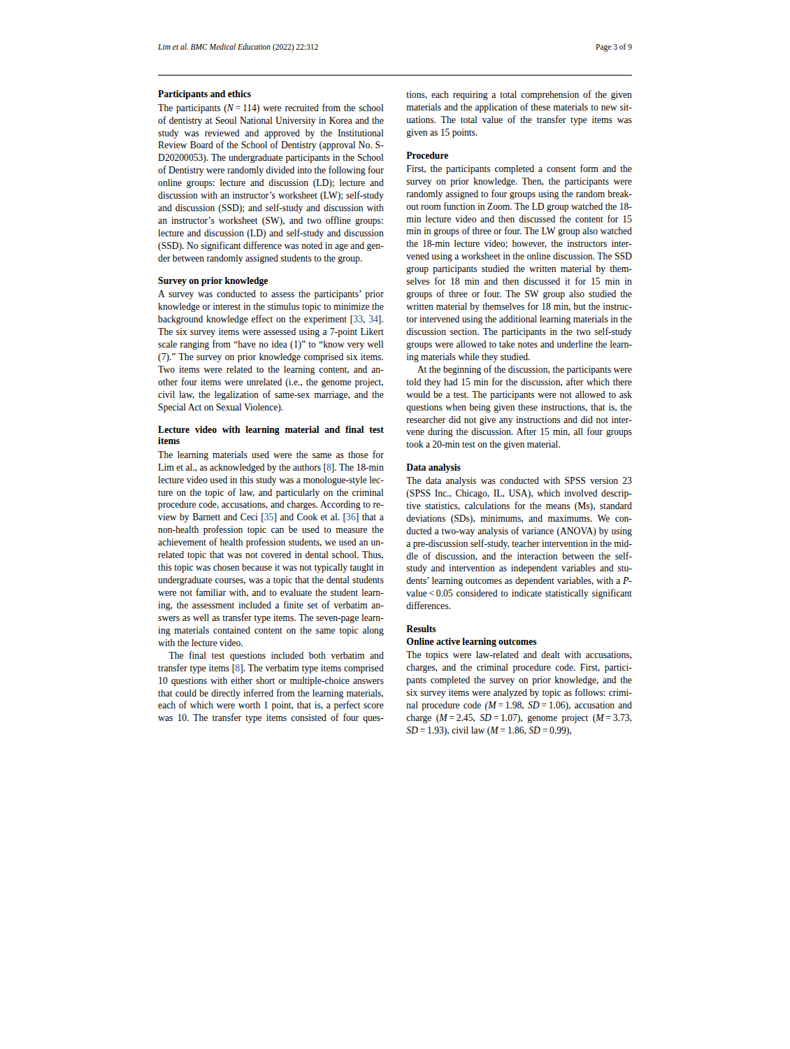Lim et al. BMC Medical Education (2022) 22:312
Page 3 of 9
Participants and ethics
The participants (N = 114) were recruited from the school of dentistry at Seoul National University in Korea and the study was reviewed and approved by the Institutional Review Board of the School of Dentistry (approval No. S-D20200053). The undergraduate participants in the School of Dentistry were randomly divided into the following four online groups: lecture and discussion (LD); lecture and discussion with an instructor’s worksheet (LW); self-study and discussion (SSD); and self-study and discussion with an instructor’s worksheet (SW), and two offline groups: lecture and discussion (LD) and self-study and discussion (SSD). No significant difference was noted in age and gender between randomly assigned students to the group.
Survey on prior knowledge
A survey was conducted to assess the participants’ prior knowledge or interest in the stimulus topic to minimize the background knowledge effect on the experiment [33, 34]. The six survey items were assessed using a 7-point Likert scale ranging from “have no idea (1)” to “know very well (7).” The survey on prior knowledge comprised six items. Two items were related to the learning content, and another four items were unrelated (i.e., the genome project, civil law, the legalization of same-sex marriage, and the Special Act on Sexual Violence).
Lecture video with learning material and final test items
The learning materials used were the same as those for Lim et al., as acknowledged by the authors [8]. The 18-min lecture video used in this study was a monologue-style lecture on the topic of law, and particularly on the criminal procedure code, accusations, and charges. According to review by Barnett and Ceci [35] and Cook et al. [36] that a non-health profession topic can be used to measure the achievement of health profession students, we used an unrelated topic that was not covered in dental school. Thus, this topic was chosen because it was not typically taught in undergraduate courses, was a topic that the dental students were not familiar with, and to evaluate the student learning, the assessment included a finite set of verbatim answers as well as transfer type items. The seven-page learning materials contained content on the same topic along with the lecture video.
The final test questions included both verbatim and transfer type items [8]. The verbatim type items comprised 10 questions with either short or multiple-choice answers that could be directly inferred from the learning materials, each of which were worth 1 point, that is, a perfect score was 10. The transfer type items consisted of four questions, each requiring a total comprehension of the given materials and the application of these materials to new situations. The total value of the transfer type items was given as 15 points.
Procedure
First, the participants completed a consent form and the survey on prior knowledge. Then, the participants were randomly assigned to four groups using the random breakout room function in Zoom. The LD group watched the 18-min lecture video and then discussed the content for 15 min in groups of three or four. The LW group also watched the 18-min lecture video; however, the instructors intervened using a worksheet in the online discussion. The SSD group participants studied the written material by themselves for 18 min and then discussed it for 15 min in groups of three or four. The SW group also studied the written material by themselves for 18 min, but the instructor intervened using the additional learning materials in the discussion section. The participants in the two self-study groups were allowed to take notes and underline the learning materials while they studied.
At the beginning of the discussion, the participants were told they had 15 min for the discussion, after which there would be a test. The participants were not allowed to ask questions when being given these instructions, that is, the researcher did not give any instructions and did not intervene during the discussion. After 15 min, all four groups took a 20-min test on the given material.
Data analysis
The data analysis was conducted with SPSS version 23 (SPSS Inc., Chicago, IL, USA), which involved descriptive statistics, calculations for the means (Ms), standard deviations (SDs), minimums, and maximums. We conducted a two-way analysis of variance (ANOVA) by using a pre-discussion self-study, teacher intervention in the middle of discussion, and the interaction between the self-study and intervention as independent variables and students’ learning outcomes as dependent variables, with a P-value < 0.05 considered to indicate statistically significant differences.
Results
Online active learning outcomes
The topics were law-related and dealt with accusations, charges, and the criminal procedure code. First, participants completed the survey on prior knowledge, and the six survey items were analyzed by topic as follows: criminal procedure code (M = 1.98, SD = 1.06), accusation and charge (M = 2.45, SD = 1.07), genome project (M = 3.73, SD = 1.93), civil law (M = 1.86, SD = 0.99),